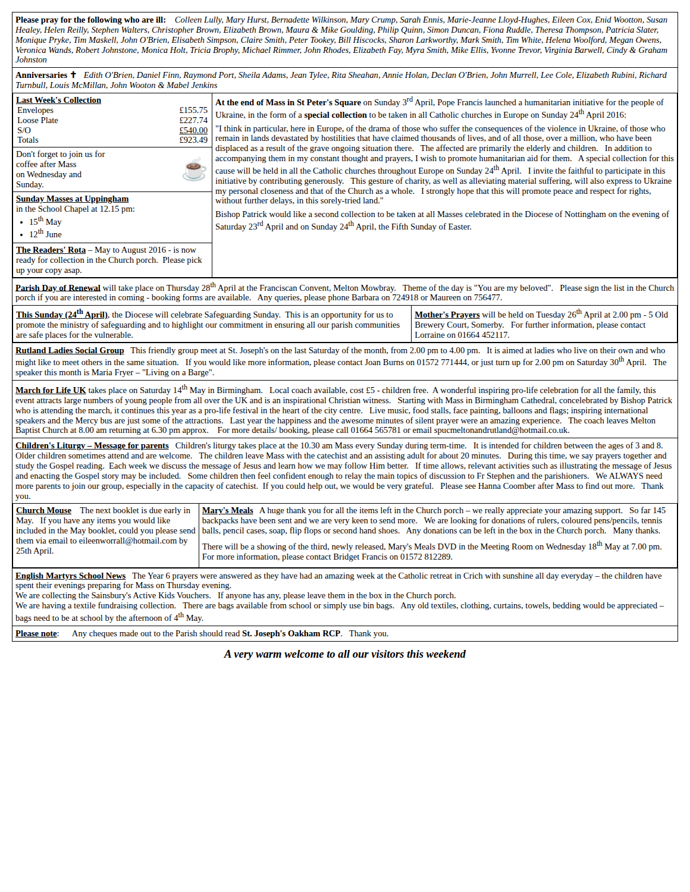Please pray for the following who are ill: Colleen Lully, Mary Hurst, Bernadette Wilkinson, Mary Crump, Sarah Ennis, Marie-Jeanne Lloyd-Hughes, Eileen Cox, Enid Wootton, Susan Healey, Helen Reilly, Stephen Walters, Christopher Brown, Elizabeth Brown, Maura & Mike Goulding, Philip Quinn, Simon Duncan, Fiona Ruddle, Theresa Thompson, Patricia Slater, Monique Pryke, Tim Maskell, John O'Brien, Elisabeth Simpson, Claire Smith, Peter Tookey, Bill Hiscocks, Sharon Larkworthy, Mark Smith, Tim White, Helena Woolford, Megan Owens, Veronica Wands, Robert Johnstone, Monica Holt, Tricia Brophy, Michael Rimmer, John Rhodes, Elizabeth Fay, Myra Smith, Mike Ellis, Yvonne Trevor, Virginia Barwell, Cindy & Graham Johnston
Anniversaries ✝ Edith O'Brien, Daniel Finn, Raymond Port, Sheila Adams, Jean Tylee, Rita Sheahan, Annie Holan, Declan O'Brien, John Murrell, Lee Cole, Elizabeth Rubini, Richard Turnbull, Louis McMillan, John Wooton & Mabel Jenkins
| Last Week's Collection / Envelopes / £155.75 / / Loose Plate / £227.74 / / S/O / £540.00 / / Totals / £923.49 / | At the end of Mass in St Peter's Square on Sunday 3 rd April, Pope Francis launched a humanitarian initiative for the people of Ukraine, in the form of a special collection to be taken in all Catholic churches in Europe on Sunday 24 th April 2016: "I think in particular, here in Europe, of the drama of those who suffer the consequences of the violence in Ukraine, of those who remain in lands devastated by hostilities that have claimed thousands of lives, and of all those, over a million, who have been displaced as a result of the grave ongoing situation there. The affected are primarily the elderly and children. In addition to accompanying them in my constant thought and prayers, I wish to promote humanitarian aid for them. A special collection for this cause will be held in all the Catholic churches throughout Europe on Sunday 24 th April. I invite the faithful to participate in this initiative by contributing generously. This gesture of charity, as well as alleviating material suffering, will also express to Ukraine my personal closeness and that of the Church as a whole. I strongly hope that this will promote peace and respect for rights, without further delays, in this sorely-tried land." Bishop Patrick would like a second collection to be taken at all Masses celebrated in the Diocese of Nottingham on the evening of Saturday 23 rd April and on Sunday 24 th April, the Fifth Sunday of Easter. |
| / Don't forget to join us for coffee after Mass on Wednesday and Sunday. / ☕ / |
| Sunday Masses at Uppingham in the School Chapel at 12.15 pm: 15 th May 12 th June |
| The Readers' Rota – May to August 2016 - is now ready for collection in the Church porch. Please pick up your copy asap. |
Parish Day of Renewal will take place on Thursday 28th April at the Franciscan Convent, Melton Mowbray. Theme of the day is "You are my beloved". Please sign the list in the Church porch if you are interested in coming - booking forms are available. Any queries, please phone Barbara on 724918 or Maureen on 756477.
| This Sunday (24 th April) , the Diocese will celebrate Safeguarding Sunday. This is an opportunity for us to promote the ministry of safeguarding and to highlight our commitment in ensuring all our parish communities are safe places for the vulnerable. | Mother's Prayers will be held on Tuesday 26 th April at 2.00 pm - 5 Old Brewery Court, Somerby. For further information, please contact Lorraine on 01664 452117. |
Rutland Ladies Social Group This friendly group meet at St. Joseph's on the last Saturday of the month, from 2.00 pm to 4.00 pm. It is aimed at ladies who live on their own and who might like to meet others in the same situation. If you would like more information, please contact Joan Burns on 01572 771444, or just turn up for 2.00 pm on Saturday 30th April. The speaker this month is Maria Fryer – "Living on a Barge".
March for Life UK takes place on Saturday 14th May in Birmingham. Local coach available, cost £5 - children free. A wonderful inspiring pro-life celebration for all the family, this event attracts large numbers of young people from all over the UK and is an inspirational Christian witness. Starting with Mass in Birmingham Cathedral, concelebrated by Bishop Patrick who is attending the march, it continues this year as a pro-life festival in the heart of the city centre. Live music, food stalls, face painting, balloons and flags; inspiring international speakers and the Mercy bus are just some of the attractions. Last year the happiness and the awesome minutes of silent prayer were an amazing experience. The coach leaves Melton Baptist Church at 8.00 am returning at 6.30 pm approx. For more details/ booking, please call 01664 565781 or email spucmeltonandrutland@hotmail.co.uk.
Children's Liturgy – Message for parents Children's liturgy takes place at the 10.30 am Mass every Sunday during term-time. It is intended for children between the ages of 3 and 8. Older children sometimes attend and are welcome. The children leave Mass with the catechist and an assisting adult for about 20 minutes. During this time, we say prayers together and study the Gospel reading. Each week we discuss the message of Jesus and learn how we may follow Him better. If time allows, relevant activities such as illustrating the message of Jesus and enacting the Gospel story may be included. Some children then feel confident enough to relay the main topics of discussion to Fr Stephen and the parishioners. We ALWAYS need more parents to join our group, especially in the capacity of catechist. If you could help out, we would be very grateful. Please see Hanna Coomber after Mass to find out more. Thank you.
| Church Mouse The next booklet is due early in May. If you have any items you would like included in the May booklet, could you please send them via email to eileenworrall@hotmail.com by 25th April. | Mary's Meals A huge thank you for all the items left in the Church porch – we really appreciate your amazing support. So far 145 backpacks have been sent and we are very keen to send more. We are looking for donations of rulers, coloured pens/pencils, tennis balls, pencil cases, soap, flip flops or second hand shoes. Any donations can be left in the box in the Church porch. Many thanks. There will be a showing of the third, newly released, Mary's Meals DVD in the Meeting Room on Wednesday 18 th May at 7.00 pm. For more information, please contact Bridget Francis on 01572 812289. |
English Martyrs School News The Year 6 prayers were answered as they have had an amazing week at the Catholic retreat in Crich with sunshine all day everyday – the children have spent their evenings preparing for Mass on Thursday evening.
We are collecting the Sainsbury's Active Kids Vouchers. If anyone has any, please leave them in the box in the Church porch.
We are having a textile fundraising collection. There are bags available from school or simply use bin bags. Any old textiles, clothing, curtains, towels, bedding would be appreciated – bags need to be at school by the afternoon of 4th May.
Please note: Any cheques made out to the Parish should read St. Joseph's Oakham RCP. Thank you.
A very warm welcome to all our visitors this weekend